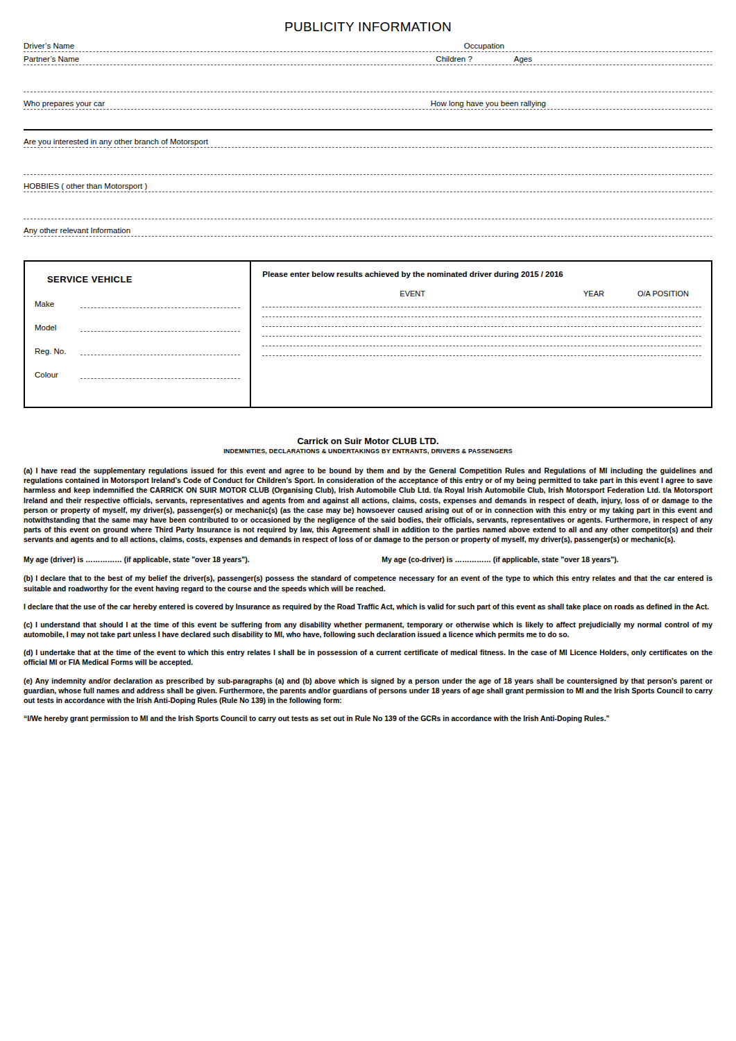PUBLICITY INFORMATION
Driver’s Name
Occupation
Partner’s Name
Children ?
Ages
Who prepares your car
How long have you been rallying
Are you interested in any other branch of Motorsport
HOBBIES ( other than Motorsport )
Any other relevant Information
SERVICE VEHICLE
Make
Model
Reg. No.
Colour
Please enter below results achieved by the nominated driver during 2015 / 2016
EVENT
YEAR
O/A POSITION
Carrick on Suir Motor CLUB LTD.
INDEMNITIES, DECLARATIONS & UNDERTAKINGS BY ENTRANTS, DRIVERS & PASSENGERS
(a) I have read the supplementary regulations issued for this event and agree to be bound by them and by the General Competition Rules and Regulations of MI including the guidelines and regulations contained in Motorsport Ireland’s Code of Conduct for Children’s Sport. In consideration of the acceptance of this entry or of my being permitted to take part in this event I agree to save harmless and keep indemnified the CARRICK ON SUIR MOTOR CLUB (Organising Club), Irish Automobile Club Ltd. t/a Royal Irish Automobile Club, Irish Motorsport Federation Ltd. t/a Motorsport Ireland and their respective officials, servants, representatives and agents from and against all actions, claims, costs, expenses and demands in respect of death, injury, loss of or damage to the person or property of myself, my driver(s), passenger(s) or mechanic(s) (as the case may be) howsoever caused arising out of or in connection with this entry or my taking part in this event and notwithstanding that the same may have been contributed to or occasioned by the negligence of the said bodies, their officials, servants, representatives or agents. Furthermore, in respect of any parts of this event on ground where Third Party Insurance is not required by law, this Agreement shall in addition to the parties named above extend to all and any other competitor(s) and their servants and agents and to all actions, claims, costs, expenses and demands in respect of loss of or damage to the person or property of myself, my driver(s), passenger(s) or mechanic(s).
My age (driver) is …………… (if applicable, state "over 18 years").
My age (co-driver) is …………… (if applicable, state "over 18 years").
(b) I declare that to the best of my belief the driver(s), passenger(s) possess the standard of competence necessary for an event of the type to which this entry relates and that the car entered is suitable and roadworthy for the event having regard to the course and the speeds which will be reached.
I declare that the use of the car hereby entered is covered by Insurance as required by the Road Traffic Act, which is valid for such part of this event as shall take place on roads as defined in the Act.
(c) I understand that should I at the time of this event be suffering from any disability whether permanent, temporary or otherwise which is likely to affect prejudicially my normal control of my automobile, I may not take part unless I have declared such disability to MI, who have, following such declaration issued a licence which permits me to do so.
(d) I undertake that at the time of the event to which this entry relates I shall be in possession of a current certificate of medical fitness. In the case of MI Licence Holders, only certificates on the official MI or FIA Medical Forms will be accepted.
(e) Any indemnity and/or declaration as prescribed by sub-paragraphs (a) and (b) above which is signed by a person under the age of 18 years shall be countersigned by that person’s parent or guardian, whose full names and address shall be given. Furthermore, the parents and/or guardians of persons under 18 years of age shall grant permission to MI and the Irish Sports Council to carry out tests in accordance with the Irish Anti-Doping Rules (Rule No 139) in the following form:
“I/We hereby grant permission to MI and the Irish Sports Council to carry out tests as set out in Rule No 139 of the GCRs in accordance with the Irish Anti-Doping Rules.”